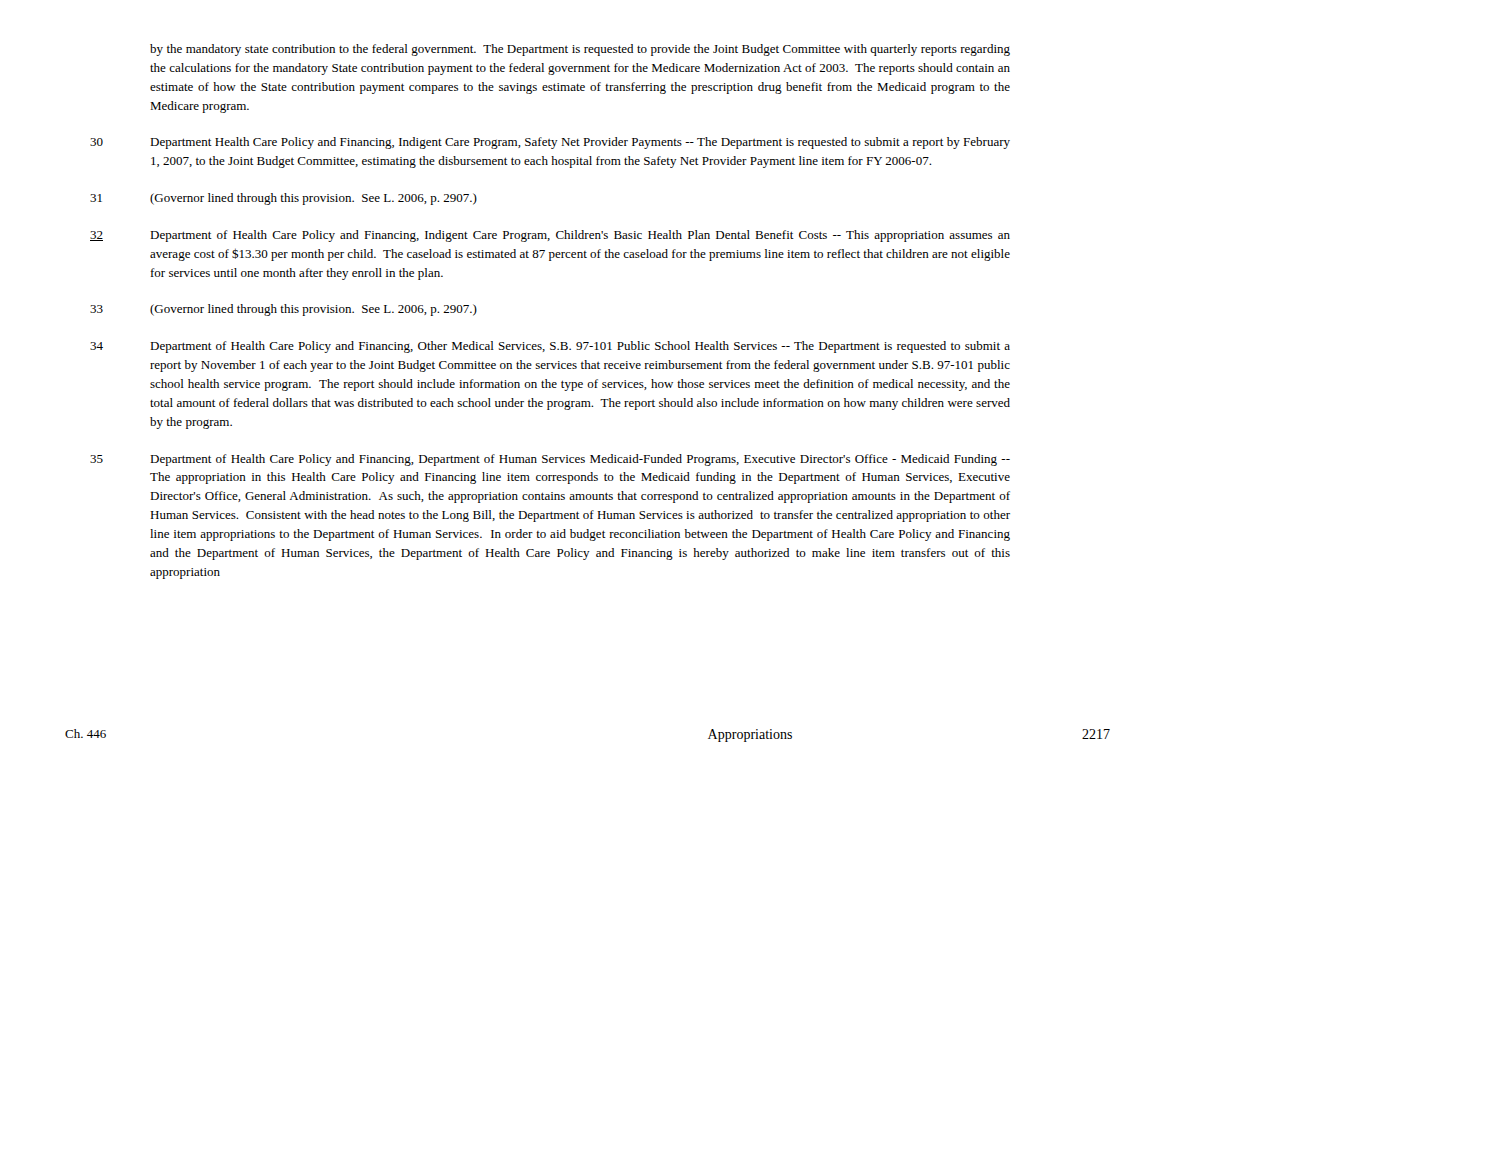by the mandatory state contribution to the federal government. The Department is requested to provide the Joint Budget Committee with quarterly reports regarding the calculations for the mandatory State contribution payment to the federal government for the Medicare Modernization Act of 2003. The reports should contain an estimate of how the State contribution payment compares to the savings estimate of transferring the prescription drug benefit from the Medicaid program to the Medicare program.
30 Department Health Care Policy and Financing, Indigent Care Program, Safety Net Provider Payments -- The Department is requested to submit a report by February 1, 2007, to the Joint Budget Committee, estimating the disbursement to each hospital from the Safety Net Provider Payment line item for FY 2006-07.
31 (Governor lined through this provision. See L. 2006, p. 2907.)
32 Department of Health Care Policy and Financing, Indigent Care Program, Children's Basic Health Plan Dental Benefit Costs -- This appropriation assumes an average cost of $13.30 per month per child. The caseload is estimated at 87 percent of the caseload for the premiums line item to reflect that children are not eligible for services until one month after they enroll in the plan.
33 (Governor lined through this provision. See L. 2006, p. 2907.)
34 Department of Health Care Policy and Financing, Other Medical Services, S.B. 97-101 Public School Health Services -- The Department is requested to submit a report by November 1 of each year to the Joint Budget Committee on the services that receive reimbursement from the federal government under S.B. 97-101 public school health service program. The report should include information on the type of services, how those services meet the definition of medical necessity, and the total amount of federal dollars that was distributed to each school under the program. The report should also include information on how many children were served by the program.
35 Department of Health Care Policy and Financing, Department of Human Services Medicaid-Funded Programs, Executive Director's Office - Medicaid Funding -- The appropriation in this Health Care Policy and Financing line item corresponds to the Medicaid funding in the Department of Human Services, Executive Director's Office, General Administration. As such, the appropriation contains amounts that correspond to centralized appropriation amounts in the Department of Human Services. Consistent with the head notes to the Long Bill, the Department of Human Services is authorized to transfer the centralized appropriation to other line item appropriations to the Department of Human Services. In order to aid budget reconciliation between the Department of Health Care Policy and Financing and the Department of Human Services, the Department of Health Care Policy and Financing is hereby authorized to make line item transfers out of this appropriation
Ch. 446 Appropriations 2217